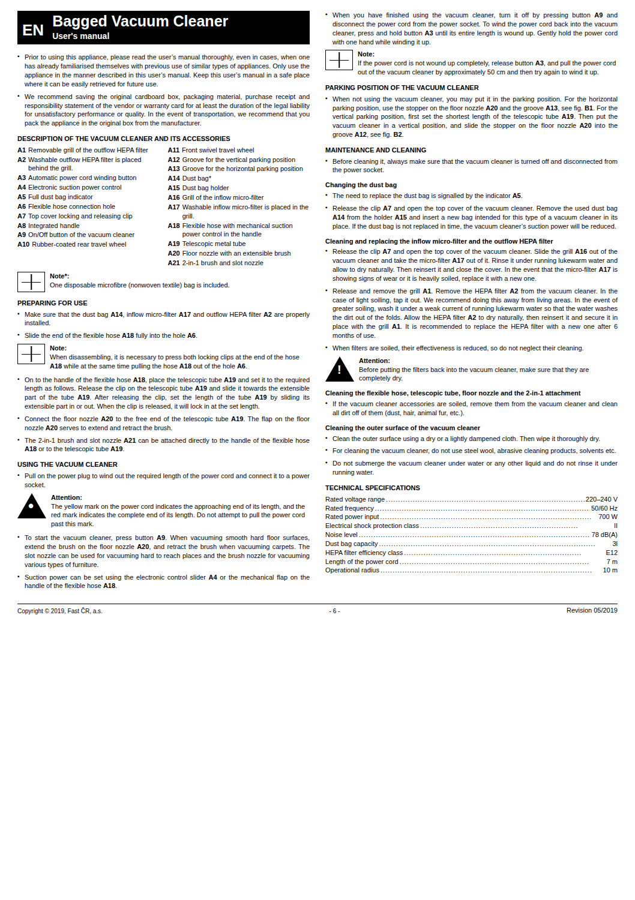EN
Bagged Vacuum Cleaner
User's manual
Prior to using this appliance, please read the user’s manual thoroughly, even in cases, when one has already familiarised themselves with previous use of similar types of appliances. Only use the appliance in the manner described in this user’s manual. Keep this user’s manual in a safe place where it can be easily retrieved for future use.
We recommend saving the original cardboard box, packaging material, purchase receipt and responsibility statement of the vendor or warranty card for at least the duration of the legal liability for unsatisfactory performance or quality. In the event of transportation, we recommend that you pack the appliance in the original box from the manufacturer.
Description of the vacuum cleaner and its accessories
A1 Removable grill of the outflow HEPA filter
A2 Washable outflow HEPA filter is placed behind the grill.
A3 Automatic power cord winding button
A4 Electronic suction power control
A5 Full dust bag indicator
A6 Flexible hose connection hole
A7 Top cover locking and releasing clip
A8 Integrated handle
A9 On/Off button of the vacuum cleaner
A10 Rubber-coated rear travel wheel
A11 Front swivel travel wheel
A12 Groove for the vertical parking position
A13 Groove for the horizontal parking position
A14 Dust bag*
A15 Dust bag holder
A16 Grill of the inflow micro-filter
A17 Washable inflow micro-filter is placed in the grill.
A18 Flexible hose with mechanical suction power control in the handle
A19 Telescopic metal tube
A20 Floor nozzle with an extensible brush
A212-in-1 brush and slot nozzle
Note*:
One disposable microfibre (nonwoven textile) bag is included.
Preparing for use
Make sure that the dust bag A14, inflow micro-filter A17 and outflow HEPA filter A2 are properly installed.
Slide the end of the flexible hose A18 fully into the hole A6.
Note:
When disassembling, it is necessary to press both locking clips at the end of the hose A18 while at the same time pulling the hose A18 out of the hole A6.
On to the handle of the flexible hose A18, place the telescopic tube A19 and set it to the required length as follows. Release the clip on the telescopic tube A19 and slide it towards the extensible part of the tube A19. After releasing the clip, set the length of the tube A19 by sliding its extensible part in or out. When the clip is released, it will lock in at the set length.
Connect the floor nozzle A20 to the free end of the telescopic tube A19. The flap on the floor nozzle A20 serves to extend and retract the brush.
The 2-in-1 brush and slot nozzle A21 can be attached directly to the handle of the flexible hose A18 or to the telescopic tube A19.
Using the vacuum cleaner
Pull on the power plug to wind out the required length of the power cord and connect it to a power socket.
Attention:
The yellow mark on the power cord indicates the approaching end of its length, and the red mark indicates the complete end of its length. Do not attempt to pull the power cord past this mark.
To start the vacuum cleaner, press button A9. When vacuuming smooth hard floor surfaces, extend the brush on the floor nozzle A20, and retract the brush when vacuuming carpets. The slot nozzle can be used for vacuuming hard to reach places and the brush nozzle for vacuuming various types of furniture.
Suction power can be set using the electronic control slider A4 or the mechanical flap on the handle of the flexible hose A18.
When you have finished using the vacuum cleaner, turn it off by pressing button A9 and disconnect the power cord from the power socket. To wind the power cord back into the vacuum cleaner, press and hold button A3 until its entire length is wound up. Gently hold the power cord with one hand while winding it up.
Note:
If the power cord is not wound up completely, release button A3, and pull the power cord out of the vacuum cleaner by approximately 50 cm and then try again to wind it up.
Parking position of the vacuum cleaner
When not using the vacuum cleaner, you may put it in the parking position. For the horizontal parking position, use the stopper on the floor nozzle A20 and the groove A13, see fig. B1. For the vertical parking position, first set the shortest length of the telescopic tube A19. Then put the vacuum cleaner in a vertical position, and slide the stopper on the floor nozzle A20 into the groove A12, see fig. B2.
Maintenance and cleaning
Before cleaning it, always make sure that the vacuum cleaner is turned off and disconnected from the power socket.
Changing the dust bag
The need to replace the dust bag is signalled by the indicator A5.
Release the clip A7 and open the top cover of the vacuum cleaner. Remove the used dust bag A14 from the holder A15 and insert a new bag intended for this type of a vacuum cleaner in its place. If the dust bag is not replaced in time, the vacuum cleaner’s suction power will be reduced.
Cleaning and replacing the inflow micro-filter and the outflow HEPA filter
Release the clip A7 and open the top cover of the vacuum cleaner. Slide the grill A16 out of the vacuum cleaner and take the micro-filter A17 out of it. Rinse it under running lukewarm water and allow to dry naturally. Then reinsert it and close the cover. In the event that the micro-filter A17 is showing signs of wear or it is heavily soiled, replace it with a new one.
Release and remove the grill A1. Remove the HEPA filter A2 from the vacuum cleaner. In the case of light soiling, tap it out. We recommend doing this away from living areas. In the event of greater soiling, wash it under a weak current of running lukewarm water so that the water washes the dirt out of the folds. Allow the HEPA filter A2 to dry naturally, then reinsert it and secure it in place with the grill A1. It is recommended to replace the HEPA filter with a new one after 6 months of use.
When filters are soiled, their effectiveness is reduced, so do not neglect their cleaning.
Attention:
Before putting the filters back into the vacuum cleaner, make sure that they are completely dry.
Cleaning the flexible hose, telescopic tube, floor nozzle and the 2-in-1 attachment
If the vacuum cleaner accessories are soiled, remove them from the vacuum cleaner and clean all dirt off of them (dust, hair, animal fur, etc.).
Cleaning the outer surface of the vacuum cleaner
Clean the outer surface using a dry or a lightly dampened cloth. Then wipe it thoroughly dry.
For cleaning the vacuum cleaner, do not use steel wool, abrasive cleaning products, solvents etc.
Do not submerge the vacuum cleaner under water or any other liquid and do not rinse it under running water.
Technical specifications
Rated voltage range.................................................................................. 220–240 V
Rated frequency......................................................................................... 50/60 Hz
Rated power input....................................................................................... 700 W
Electrical shock protection class................................................................. II
Noise level.................................................................................................. 78 dB(A)
Dust bag capacity......................................................................................... 3l
HEPA filter efficiency class......................................................................... E12
Length of the power cord.............................................................................. 7 m
Operational radius....................................................................................... 10 m
Copyright © 2019, Fast ČR, a.s.
- 6 -
Revision 05/2019